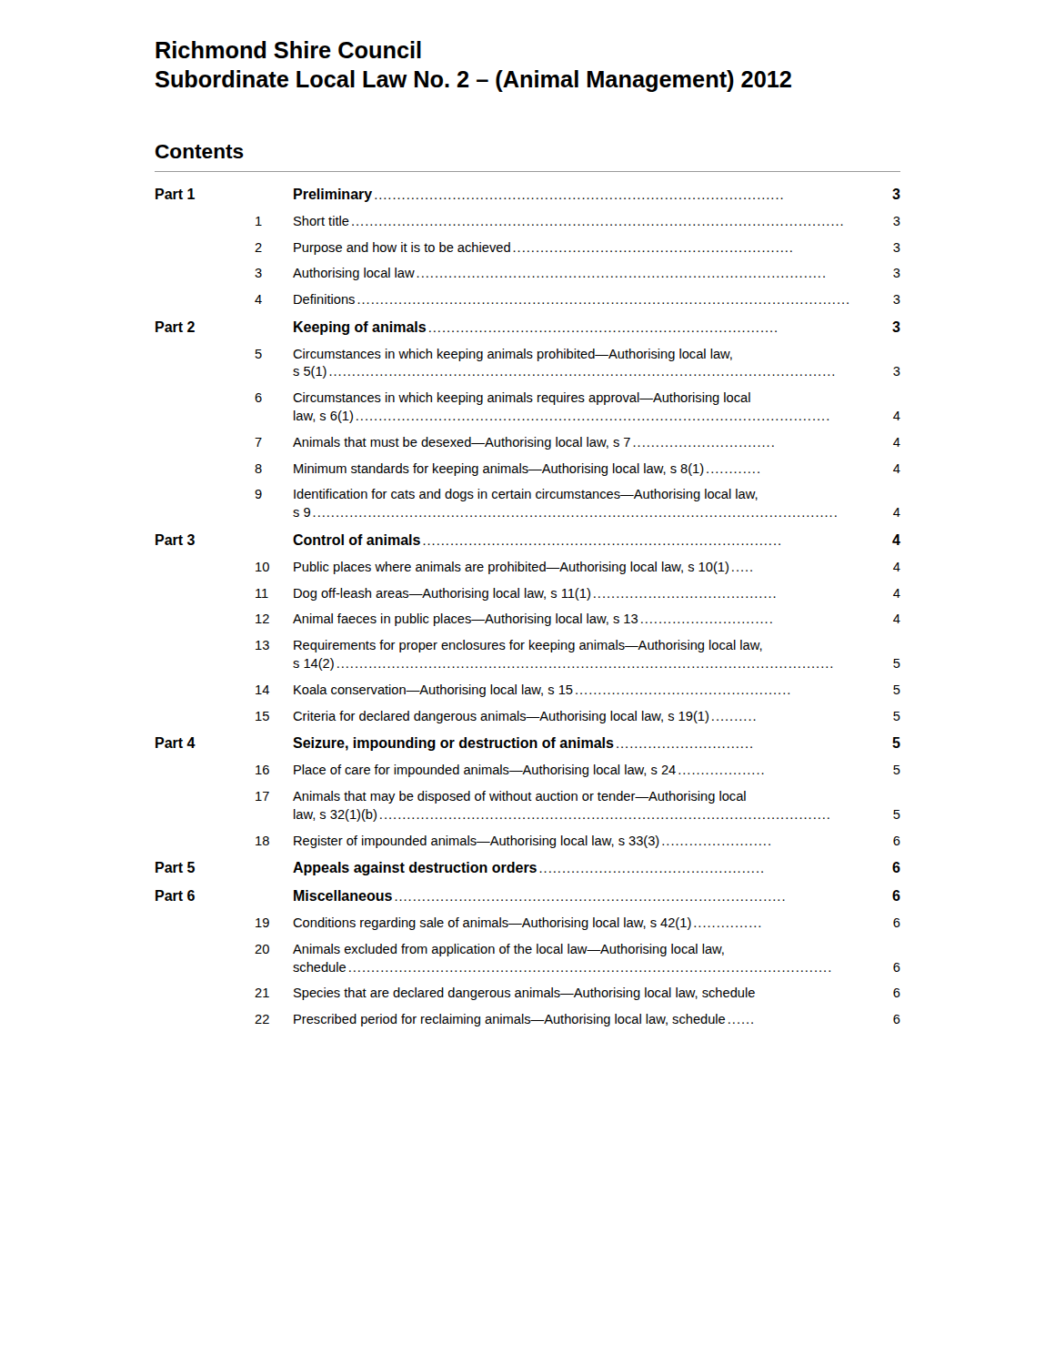Richmond Shire CouncilSubordinate Local Law No. 2 – (Animal Management) 2012
Contents
| Part 1 | | Preliminary ......................................................................................... 3 |
| | 1 | Short title ........................................................................................................... 3 |
| | 2 | Purpose and how it is to be achieved ............................................................. 3 |
| | 3 | Authorising local law ......................................................................................... 3 |
| | 4 | Definitions ........................................................................................................... 3 |
| Part 2 | | Keeping of animals ............................................................................ 3 |
| | 5 | Circumstances in which keeping animals prohibited—Authorising local law, s 5(1) .............................................................................................................. 3 |
| | 6 | Circumstances in which keeping animals requires approval—Authorising local law, s 6(1) ....................................................................................................... 4 |
| | 7 | Animals that must be desexed—Authorising local law, s 7 ............................... 4 |
| | 8 | Minimum standards for keeping animals—Authorising local law, s 8(1) ............ 4 |
| | 9 | Identification for cats and dogs in certain circumstances—Authorising local law, s 9 .................................................................................................................. 4 |
| Part 3 | | Control of animals .............................................................................. 4 |
| | 10 | Public places where animals are prohibited—Authorising local law, s 10(1) ..... 4 |
| | 11 | Dog off-leash areas—Authorising local law, s 11(1) ........................................ 4 |
| | 12 | Animal faeces in public places—Authorising local law, s 13 ............................. 4 |
| | 13 | Requirements for proper enclosures for keeping animals—Authorising local law, s 14(2) ............................................................................................................ 5 |
| | 14 | Koala conservation—Authorising local law, s 15 ............................................... 5 |
| | 15 | Criteria for declared dangerous animals—Authorising local law, s 19(1) .......... 5 |
| Part 4 | | Seizure, impounding or destruction of animals .............................. 5 |
| | 16 | Place of care for impounded animals—Authorising local law, s 24 ................... 5 |
| | 17 | Animals that may be disposed of without auction or tender—Authorising local law, s 32(1)(b) .................................................................................................. 5 |
| | 18 | Register of impounded animals—Authorising local law, s 33(3) ........................ 6 |
| Part 5 | | Appeals against destruction orders ................................................. 6 |
| Part 6 | | Miscellaneous ..................................................................................... 6 |
| | 19 | Conditions regarding sale of animals—Authorising local law, s 42(1) ............... 6 |
| | 20 | Animals excluded from application of the local law—Authorising local law, schedule ......................................................................................................... 6 |
| | 21 | Species that are declared dangerous animals—Authorising local law, schedule 6 |
| | 22 | Prescribed period for reclaiming animals—Authorising local law, schedule ...... 6 |